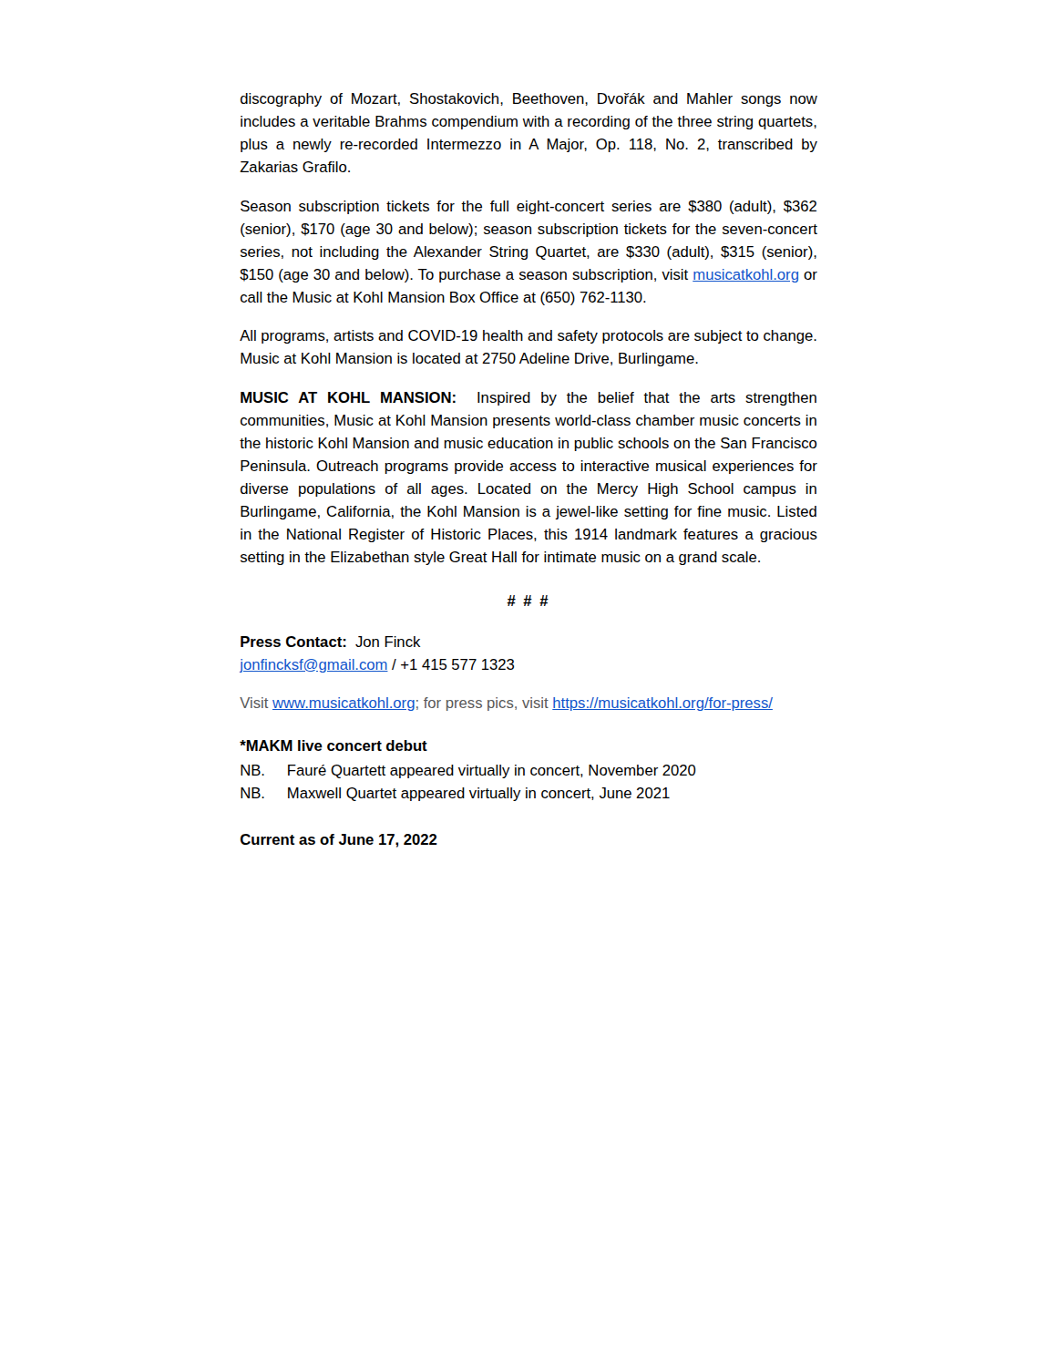discography of Mozart, Shostakovich, Beethoven, Dvořák and Mahler songs now includes a veritable Brahms compendium with a recording of the three string quartets, plus a newly re-recorded Intermezzo in A Major, Op. 118, No. 2, transcribed by Zakarias Grafilo.
Season subscription tickets for the full eight-concert series are $380 (adult), $362 (senior), $170 (age 30 and below); season subscription tickets for the seven-concert series, not including the Alexander String Quartet, are $330 (adult), $315 (senior), $150 (age 30 and below). To purchase a season subscription, visit musicatkohl.org or call the Music at Kohl Mansion Box Office at (650) 762-1130.
All programs, artists and COVID-19 health and safety protocols are subject to change. Music at Kohl Mansion is located at 2750 Adeline Drive, Burlingame.
MUSIC AT KOHL MANSION: Inspired by the belief that the arts strengthen communities, Music at Kohl Mansion presents world-class chamber music concerts in the historic Kohl Mansion and music education in public schools on the San Francisco Peninsula. Outreach programs provide access to interactive musical experiences for diverse populations of all ages. Located on the Mercy High School campus in Burlingame, California, the Kohl Mansion is a jewel-like setting for fine music. Listed in the National Register of Historic Places, this 1914 landmark features a gracious setting in the Elizabethan style Great Hall for intimate music on a grand scale.
# # #
Press Contact: Jon Finck
jonfincksf@gmail.com / +1 415 577 1323
Visit www.musicatkohl.org; for press pics, visit https://musicatkohl.org/for-press/
*MAKM live concert debut
NB. Fauré Quartett appeared virtually in concert, November 2020 NB. Maxwell Quartet appeared virtually in concert, June 2021
Current as of June 17, 2022